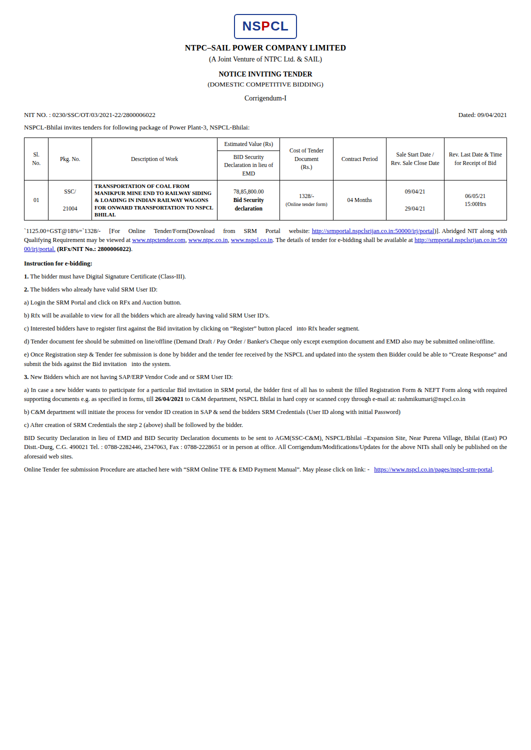NSPCL
NTPC–SAIL POWER COMPANY LIMITED
(A Joint Venture of NTPC Ltd. & SAIL)
NOTICE INVITING TENDER
(DOMESTIC COMPETITIVE BIDDING)
Corrigendum-I
NIT NO. : 0230/SSC/OT/03/2021-22/2800006022 Dated: 09/04/2021
NSPCL-Bhilai invites tenders for following package of Power Plant-3, NSPCL-Bhilai:
| Sl. No. | Pkg. No. | Description of Work | Estimated Value (Rs) | Cost of Tender Document (Rs.) | Contract Period | Sale Start Date / Rev. Sale Close Date | Rev. Last Date & Time for Receipt of Bid |
| --- | --- | --- | --- | --- | --- | --- | --- |
| BID Security Declaration in lieu of EMD |
| 01 | SSC/ 21004 | TRANSPORTATION OF COAL FROM MANIKPUR MINE END TO RAILWAY SIDING & LOADING IN INDIAN RAILWAY WAGONS FOR ONWARD TRANSPORTATION TO NSPCL BHILAI. | 78,85,800.00 Bid Security declaration | 1328/- (Online tender form) | 04 Months | 09/04/21 29/04/21 | 06/05/21 15:00Hrs |
`1125.00+GST@18%=`1328/- [For Online Tender/Form(Download from SRM Portal website: http://srmportal.nspclsrijan.co.in:50000/irj/portal)]. Abridged NIT along with Qualifying Requirement may be viewed at www.ntpctender.com, www.ntpc.co.in, www.nspcl.co.in. The details of tender for e-bidding shall be available at http://srmportal.nspclsrijan.co.in:50000/irj/portal. (RFx/NIT No.: 2800006022).
Instruction for e-bidding:
1. The bidder must have Digital Signature Certificate (Class-III).
2. The bidders who already have valid SRM User ID:
a) Login the SRM Portal and click on RFx and Auction button.
b) Rfx will be available to view for all the bidders which are already having valid SRM User ID’s.
c) Interested bidders have to register first against the Bid invitation by clicking on “Register” button placed into Rfx header segment.
d) Tender document fee should be submitted on line/offline (Demand Draft / Pay Order / Banker's Cheque only except exemption document and EMD also may be submitted online/offline.
e) Once Registration step & Tender fee submission is done by bidder and the tender fee received by the NSPCL and updated into the system then Bidder could be able to “Create Response” and submit the bids against the Bid invitation into the system.
3. New Bidders which are not having SAP/ERP Vendor Code and or SRM User ID:
a) In case a new bidder wants to participate for a particular Bid invitation in SRM portal, the bidder first of all has to submit the filled Registration Form & NEFT Form along with required supporting documents e.g. as specified in forms, till 26/04/2021 to C&M department, NSPCL Bhilai in hard copy or scanned copy through e-mail at: rashmikumari@nspcl.co.in
b) C&M department will initiate the process for vendor ID creation in SAP & send the bidders SRM Credentials (User ID along with initial Password)
c) After creation of SRM Credentials the step 2 (above) shall be followed by the bidder.
BID Security Declaration in lieu of EMD and BID Security Declaration documents to be sent to AGM(SSC-C&M), NSPCL/Bhilai –Expansion Site, Near Purena Village, Bhilai (East) PO Distt.-Durg, C.G. 490021 Tel. : 0788-2282446, 2347063, Fax : 0788-2228651 or in person at office. All Corrigendum/Modifications/Updates for the above NITs shall only be published on the aforesaid web sites.
Online Tender fee submission Procedure are attached here with “SRM Online TFE & EMD Payment Manual”. May please click on link: - https://www.nspcl.co.in/pages/nspcl-srm-portal.